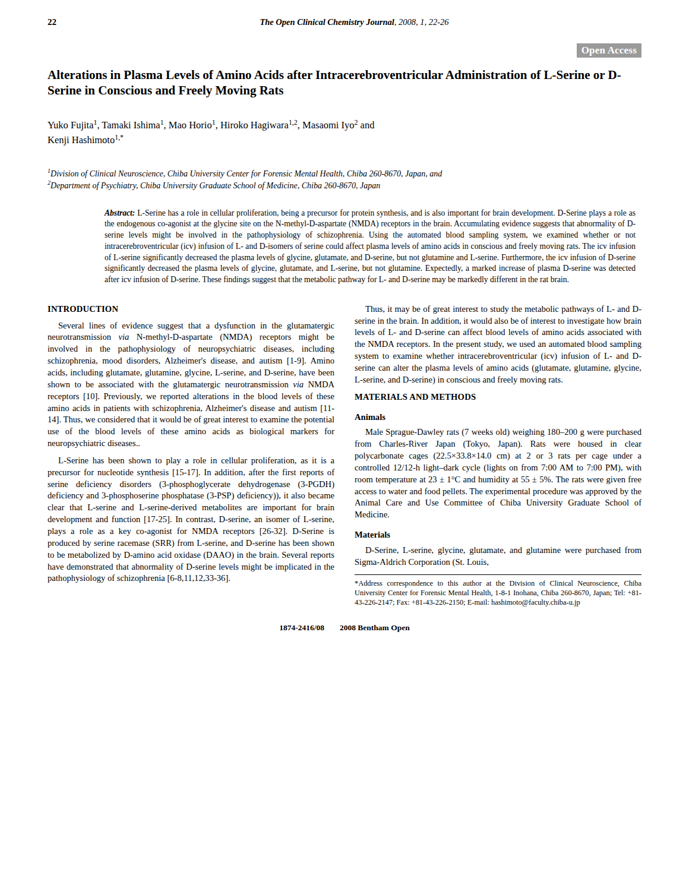22
The Open Clinical Chemistry Journal, 2008, 1, 22-26
Open Access
Alterations in Plasma Levels of Amino Acids after Intracerebroventricular Administration of L-Serine or D-Serine in Conscious and Freely Moving Rats
Yuko Fujita1, Tamaki Ishima1, Mao Horio1, Hiroko Hagiwara1,2, Masaomi Iyo2 and
Kenji Hashimoto1,*
1Division of Clinical Neuroscience, Chiba University Center for Forensic Mental Health, Chiba 260-8670, Japan, and
2Department of Psychiatry, Chiba University Graduate School of Medicine, Chiba 260-8670, Japan
Abstract: L-Serine has a role in cellular proliferation, being a precursor for protein synthesis, and is also important for brain development. D-Serine plays a role as the endogenous co-agonist at the glycine site on the N-methyl-D-aspartate (NMDA) receptors in the brain. Accumulating evidence suggests that abnormality of D-serine levels might be involved in the pathophysiology of schizophrenia. Using the automated blood sampling system, we examined whether or not intracerebroventricular (icv) infusion of L- and D-isomers of serine could affect plasma levels of amino acids in conscious and freely moving rats. The icv infusion of L-serine significantly decreased the plasma levels of glycine, glutamate, and D-serine, but not glutamine and L-serine. Furthermore, the icv infusion of D-serine significantly decreased the plasma levels of glycine, glutamate, and L-serine, but not glutamine. Expectedly, a marked increase of plasma D-serine was detected after icv infusion of D-serine. These findings suggest that the metabolic pathway for L- and D-serine may be markedly different in the rat brain.
INTRODUCTION
Several lines of evidence suggest that a dysfunction in the glutamatergic neurotransmission via N-methyl-D-aspartate (NMDA) receptors might be involved in the pathophysiology of neuropsychiatric diseases, including schizophrenia, mood disorders, Alzheimer's disease, and autism [1-9]. Amino acids, including glutamate, glutamine, glycine, L-serine, and D-serine, have been shown to be associated with the glutamatergic neurotransmission via NMDA receptors [10]. Previously, we reported alterations in the blood levels of these amino acids in patients with schizophrenia, Alzheimer's disease and autism [11-14]. Thus, we considered that it would be of great interest to examine the potential use of the blood levels of these amino acids as biological markers for neuropsychiatric diseases..
L-Serine has been shown to play a role in cellular proliferation, as it is a precursor for nucleotide synthesis [15-17]. In addition, after the first reports of serine deficiency disorders (3-phosphoglycerate dehydrogenase (3-PGDH) deficiency and 3-phosphoserine phosphatase (3-PSP) deficiency)), it also became clear that L-serine and L-serine-derived metabolites are important for brain development and function [17-25]. In contrast, D-serine, an isomer of L-serine, plays a role as a key co-agonist for NMDA receptors [26-32]. D-Serine is produced by serine racemase (SRR) from L-serine, and D-serine has been shown to be metabolized by D-amino acid oxidase (DAAO) in the brain. Several reports have demonstrated that abnormality of D-serine levels might be implicated in the pathophysiology of schizophrenia [6-8,11,12,33-36].
Thus, it may be of great interest to study the metabolic pathways of L- and D-serine in the brain. In addition, it would also be of interest to investigate how brain levels of L- and D-serine can affect blood levels of amino acids associated with the NMDA receptors. In the present study, we used an automated blood sampling system to examine whether intracerebroventricular (icv) infusion of L- and D-serine can alter the plasma levels of amino acids (glutamate, glutamine, glycine, L-serine, and D-serine) in conscious and freely moving rats.
MATERIALS AND METHODS
Animals
Male Sprague-Dawley rats (7 weeks old) weighing 180–200 g were purchased from Charles-River Japan (Tokyo, Japan). Rats were housed in clear polycarbonate cages (22.5×33.8×14.0 cm) at 2 or 3 rats per cage under a controlled 12/12-h light–dark cycle (lights on from 7:00 AM to 7:00 PM), with room temperature at 23 ± 1°C and humidity at 55 ± 5%. The rats were given free access to water and food pellets. The experimental procedure was approved by the Animal Care and Use Committee of Chiba University Graduate School of Medicine.
Materials
D-Serine, L-serine, glycine, glutamate, and glutamine were purchased from Sigma-Aldrich Corporation (St. Louis,
*Address correspondence to this author at the Division of Clinical Neuroscience, Chiba University Center for Forensic Mental Health, 1-8-1 Inohana, Chiba 260-8670, Japan; Tel: +81-43-226-2147; Fax: +81-43-226-2150; E-mail: hashimoto@faculty.chiba-u.jp
1874-2416/082008 Bentham Open